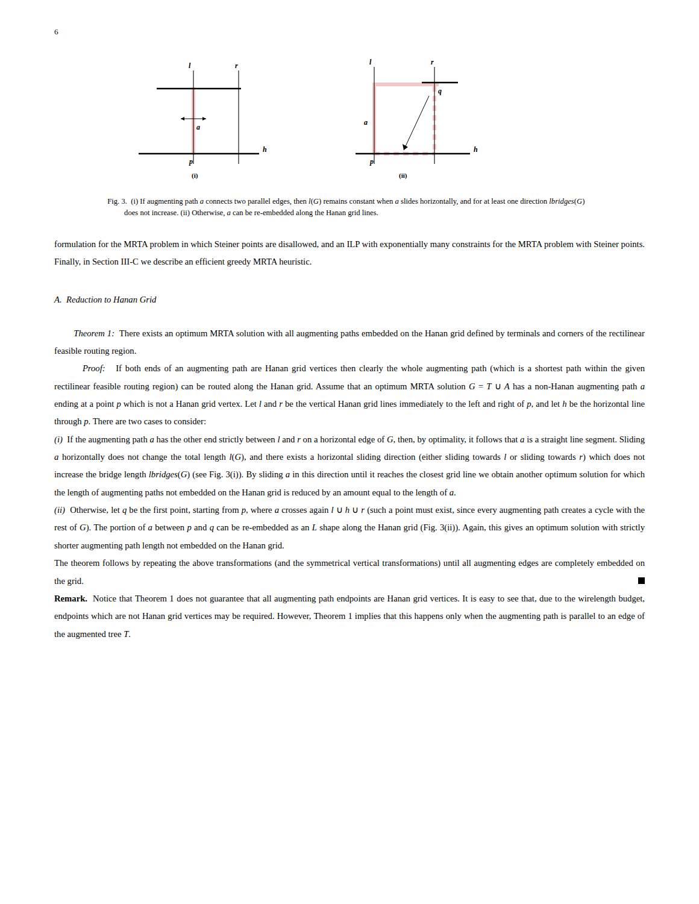6
l r a p h (i) l r q a p h (ii)
Fig. 3. (i) If augmenting path a connects two parallel edges, then l(G) remains constant when a slides horizontally, and for at least one direction lbridges(G) does not increase. (ii) Otherwise, a can be re-embedded along the Hanan grid lines.
formulation for the MRTA problem in which Steiner points are disallowed, and an ILP with exponentially many constraints for the MRTA problem with Steiner points. Finally, in Section III-C we describe an efficient greedy MRTA heuristic.
A. Reduction to Hanan Grid
Theorem 1: There exists an optimum MRTA solution with all augmenting paths embedded on the Hanan grid defined by terminals and corners of the rectilinear feasible routing region.
Proof: If both ends of an augmenting path are Hanan grid vertices then clearly the whole augmenting path (which is a shortest path within the given rectilinear feasible routing region) can be routed along the Hanan grid. Assume that an optimum MRTA solution G = T ∪ A has a non-Hanan augmenting path a ending at a point p which is not a Hanan grid vertex. Let l and r be the vertical Hanan grid lines immediately to the left and right of p, and let h be the horizontal line through p. There are two cases to consider:
(i) If the augmenting path a has the other end strictly between l and r on a horizontal edge of G, then, by optimality, it follows that a is a straight line segment. Sliding a horizontally does not change the total length l(G), and there exists a horizontal sliding direction (either sliding towards l or sliding towards r) which does not increase the bridge length lbridges(G) (see Fig. 3(i)). By sliding a in this direction until it reaches the closest grid line we obtain another optimum solution for which the length of augmenting paths not embedded on the Hanan grid is reduced by an amount equal to the length of a.
(ii) Otherwise, let q be the first point, starting from p, where a crosses again l ∪ h ∪ r (such a point must exist, since every augmenting path creates a cycle with the rest of G). The portion of a between p and q can be re-embedded as an L shape along the Hanan grid (Fig. 3(ii)). Again, this gives an optimum solution with strictly shorter augmenting path length not embedded on the Hanan grid.
The theorem follows by repeating the above transformations (and the symmetrical vertical transformations) until all augmenting edges are completely embedded on the grid.
Remark. Notice that Theorem 1 does not guarantee that all augmenting path endpoints are Hanan grid vertices. It is easy to see that, due to the wirelength budget, endpoints which are not Hanan grid vertices may be required. However, Theorem 1 implies that this happens only when the augmenting path is parallel to an edge of the augmented tree T.